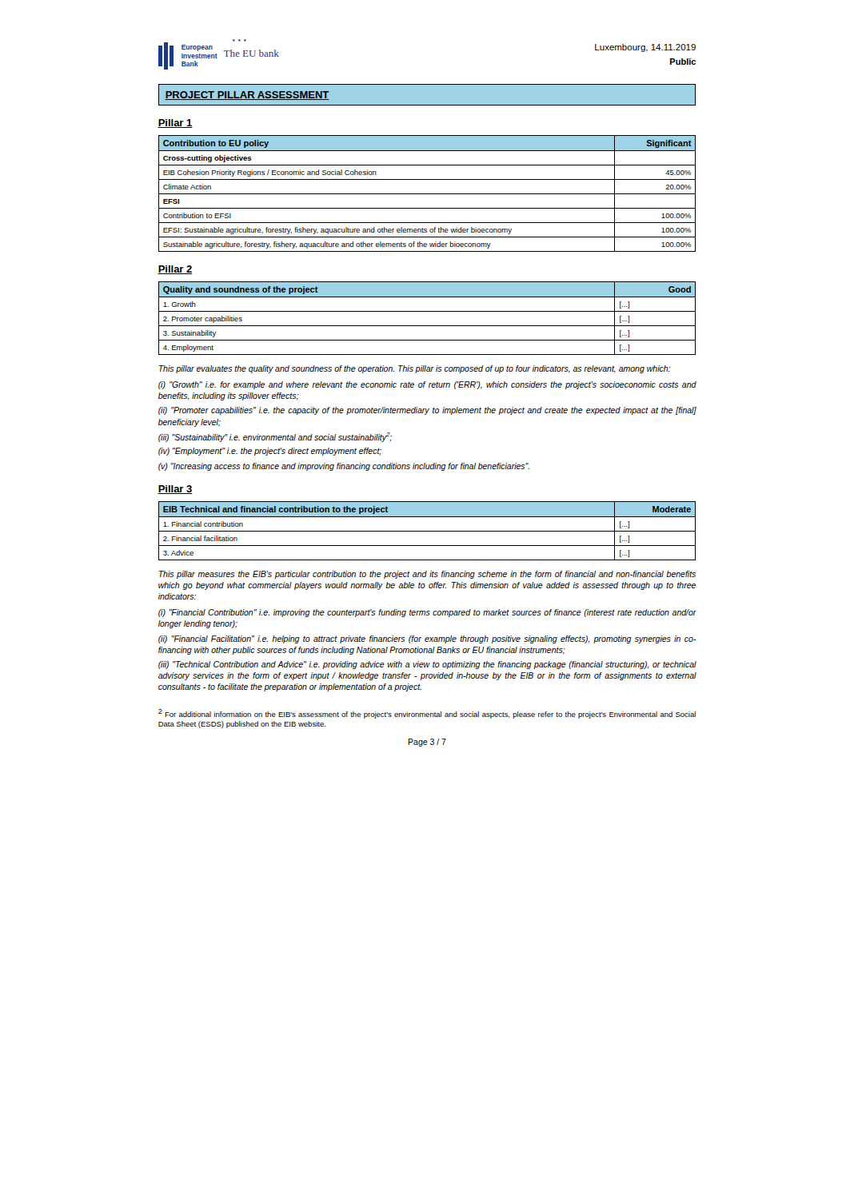European
Investment
Bank ★ ★ ★The EU bank
Luxembourg, 14.11.2019
Public
PROJECT PILLAR ASSESSMENT
Pillar 1
| Contribution to EU policy | Significant |
| --- | --- |
| Cross-cutting objectives | |
| EIB Cohesion Priority Regions / Economic and Social Cohesion | 45.00% |
| Climate Action | 20.00% |
| EFSI | |
| Contribution to EFSI | 100.00% |
| EFSI: Sustainable agriculture, forestry, fishery, aquaculture and other elements of the wider bioeconomy | 100.00% |
| Sustainable agriculture, forestry, fishery, aquaculture and other elements of the wider bioeconomy | 100.00% |
Pillar 2
| Quality and soundness of the project | Good |
| --- | --- |
| 1. Growth | [...] |
| 2. Promoter capabilities | [...] |
| 3. Sustainability | [...] |
| 4. Employment | [...] |
This pillar evaluates the quality and soundness of the operation. This pillar is composed of up to four indicators, as relevant, among which:
(i) "Growth" i.e. for example and where relevant the economic rate of return ('ERR'), which considers the project's socioeconomic costs and benefits, including its spillover effects;
(ii) "Promoter capabilities" i.e. the capacity of the promoter/intermediary to implement the project and create the expected impact at the [final] beneficiary level;
(iii) "Sustainability" i.e. environmental and social sustainability2;
(iv) "Employment" i.e. the project's direct employment effect;
(v) "Increasing access to finance and improving financing conditions including for final beneficiaries".
Pillar 3
| EIB Technical and financial contribution to the project | Moderate |
| --- | --- |
| 1. Financial contribution | [...] |
| 2. Financial facilitation | [...] |
| 3. Advice | [...] |
This pillar measures the EIB's particular contribution to the project and its financing scheme in the form of financial and non-financial benefits which go beyond what commercial players would normally be able to offer. This dimension of value added is assessed through up to three indicators:
(i) "Financial Contribution" i.e. improving the counterpart's funding terms compared to market sources of finance (interest rate reduction and/or longer lending tenor);
(ii) "Financial Facilitation" i.e. helping to attract private financiers (for example through positive signaling effects), promoting synergies in co-financing with other public sources of funds including National Promotional Banks or EU financial instruments;
(iii) "Technical Contribution and Advice" i.e. providing advice with a view to optimizing the financing package (financial structuring), or technical advisory services in the form of expert input / knowledge transfer - provided in-house by the EIB or in the form of assignments to external consultants - to facilitate the preparation or implementation of a project.
2 For additional information on the EIB's assessment of the project's environmental and social aspects, please refer to the project's Environmental and Social Data Sheet (ESDS) published on the EIB website.
Page 3 / 7